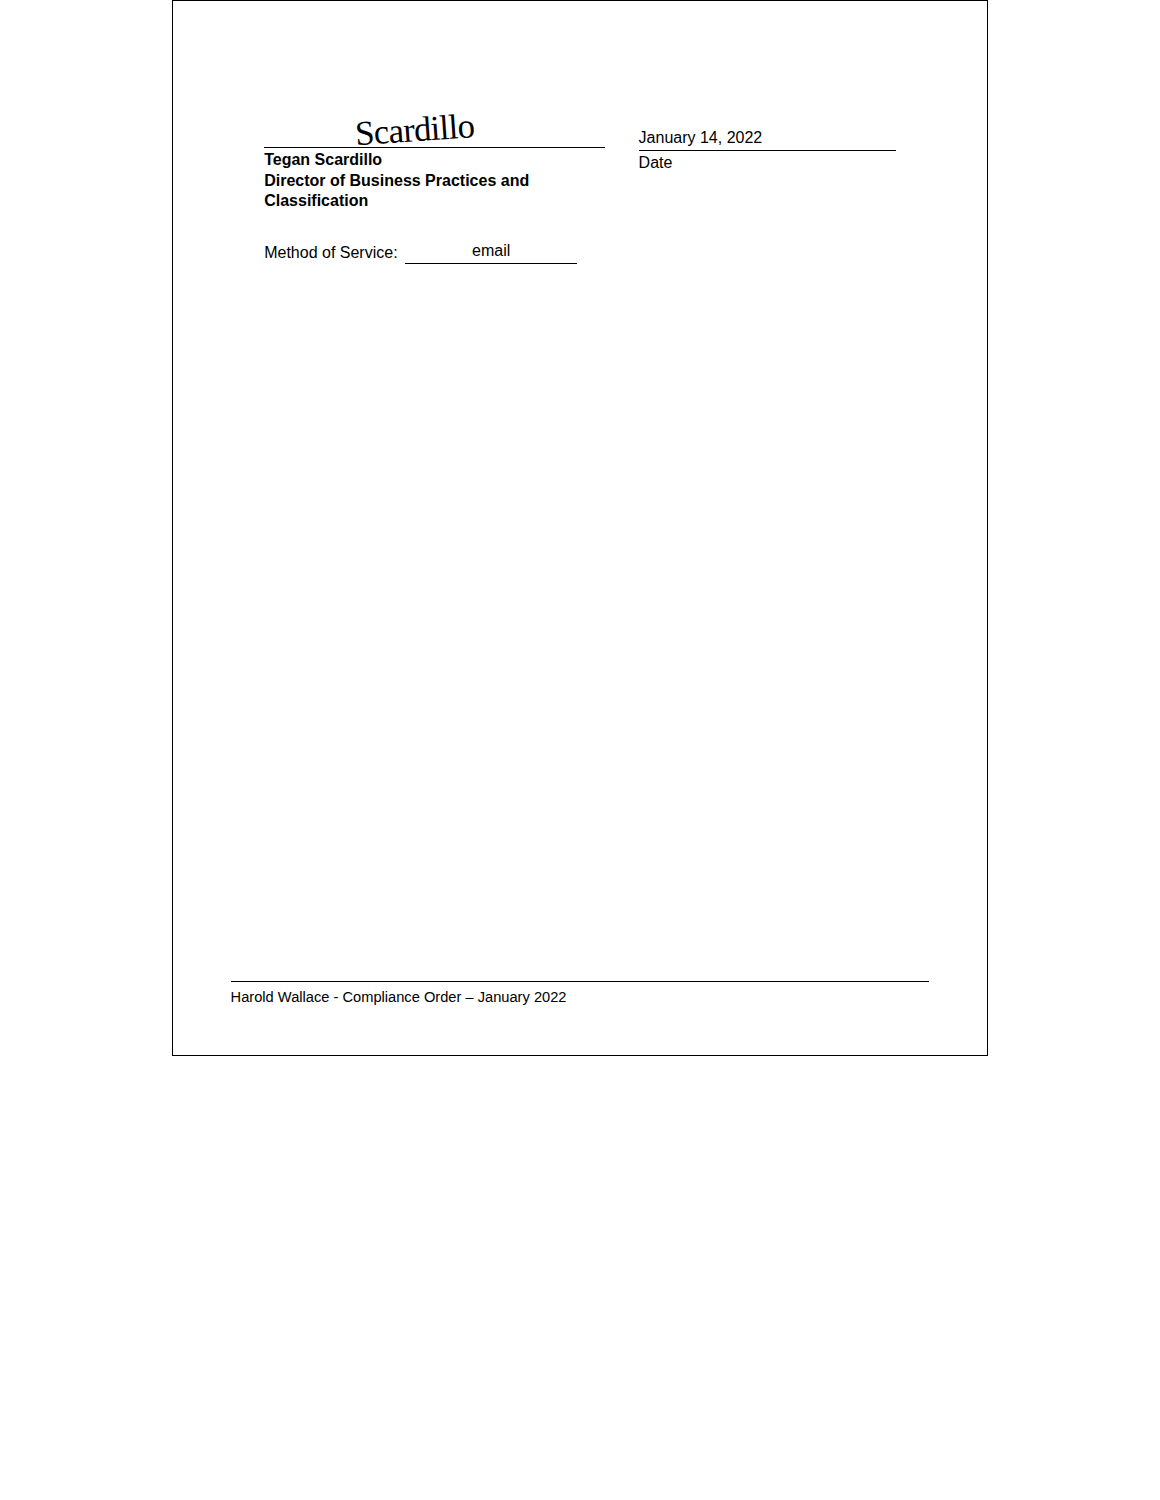​Scardillo
Tegan Scardillo
Director of Business Practices and Classification
January 14, 2022
Date
Method of Service: email
Harold Wallace - Compliance Order – January 2022